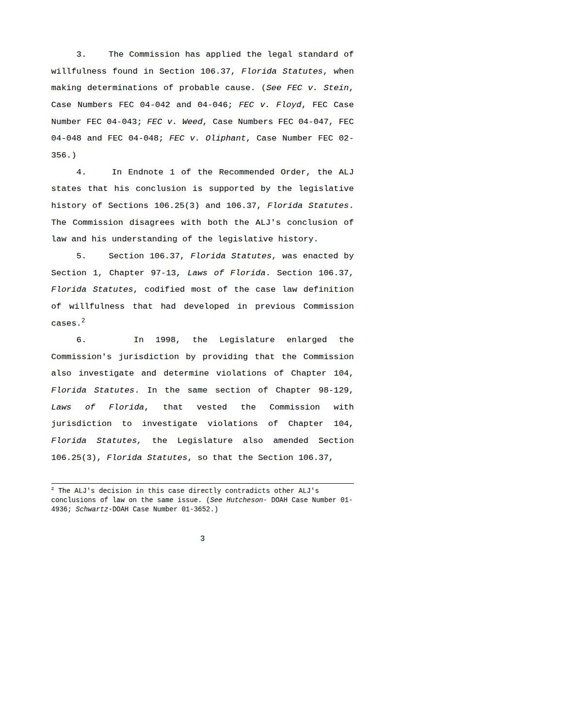3. The Commission has applied the legal standard of willfulness found in Section 106.37, Florida Statutes, when making determinations of probable cause. (See FEC v. Stein, Case Numbers FEC 04-042 and 04-046; FEC v. Floyd, FEC Case Number FEC 04-043; FEC v. Weed, Case Numbers FEC 04-047, FEC 04-048 and FEC 04-048; FEC v. Oliphant, Case Number FEC 02-356.)
4. In Endnote 1 of the Recommended Order, the ALJ states that his conclusion is supported by the legislative history of Sections 106.25(3) and 106.37, Florida Statutes. The Commission disagrees with both the ALJ's conclusion of law and his understanding of the legislative history.
5. Section 106.37, Florida Statutes, was enacted by Section 1, Chapter 97-13, Laws of Florida. Section 106.37, Florida Statutes, codified most of the case law definition of willfulness that had developed in previous Commission cases.2
6. In 1998, the Legislature enlarged the Commission's jurisdiction by providing that the Commission also investigate and determine violations of Chapter 104, Florida Statutes. In the same section of Chapter 98-129, Laws of Florida, that vested the Commission with jurisdiction to investigate violations of Chapter 104, Florida Statutes, the Legislature also amended Section 106.25(3), Florida Statutes, so that the Section 106.37,
2 The ALJ's decision in this case directly contradicts other ALJ's conclusions of law on the same issue. (See Hutcheson- DOAH Case Number 01-4936; Schwartz-DOAH Case Number 01-3652.)
3